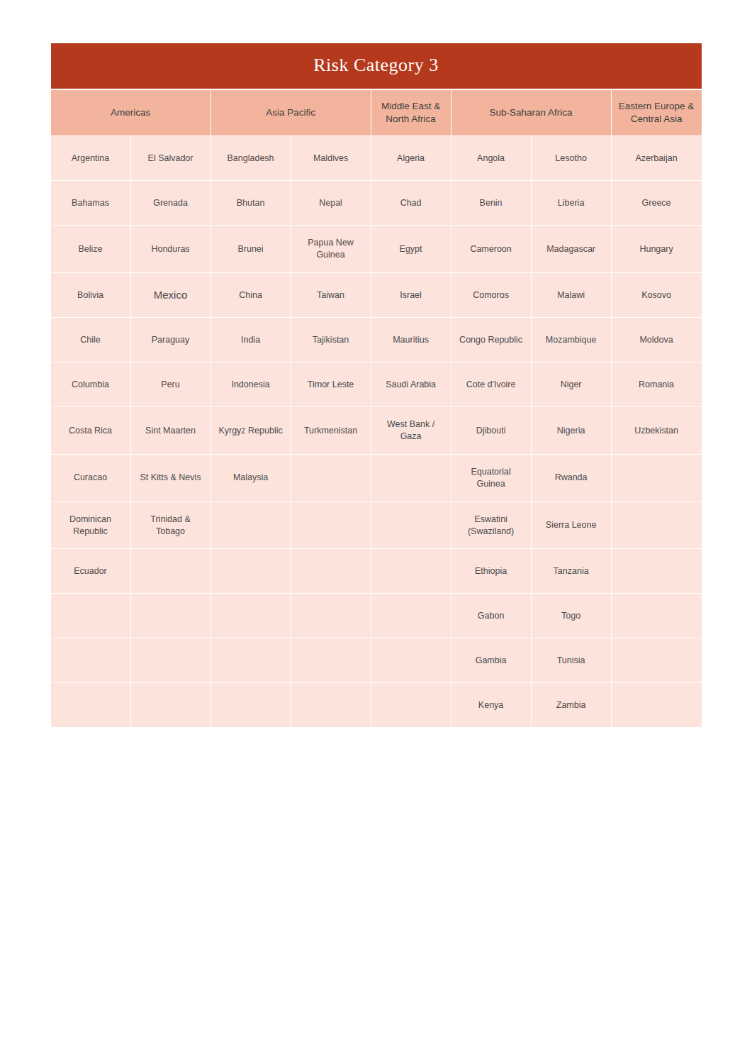Risk Category 3
| Americas | Asia Pacific | Middle East & North Africa | Sub-Saharan Africa | Eastern Europe & Central Asia |
| --- | --- | --- | --- | --- |
| Argentina | El Salvador | Bangladesh | Maldives | Algeria | Angola | Lesotho | Azerbaijan |
| Bahamas | Grenada | Bhutan | Nepal | Chad | Benin | Liberia | Greece |
| Belize | Honduras | Brunei | Papua New Guinea | Egypt | Cameroon | Madagascar | Hungary |
| Bolivia | Mexico | China | Taiwan | Israel | Comoros | Malawi | Kosovo |
| Chile | Paraguay | India | Tajikistan | Mauritius | Congo Republic | Mozambique | Moldova |
| Columbia | Peru | Indonesia | Timor Leste | Saudi Arabia | Cote d'Ivoire | Niger | Romania |
| Costa Rica | Sint Maarten | Kyrgyz Republic | Turkmenistan | West Bank / Gaza | Djibouti | Nigeria | Uzbekistan |
| Curacao | St Kitts & Nevis | Malaysia | | | Equatorial Guinea | Rwanda | |
| Dominican Republic | Trinidad & Tobago | | | | Eswatini (Swaziland) | Sierra Leone | |
| Ecuador | | | | | Ethiopia | Tanzania | |
| | | | | | Gabon | Togo | |
| | | | | | Gambia | Tunisia | |
| | | | | | Kenya | Zambia | |